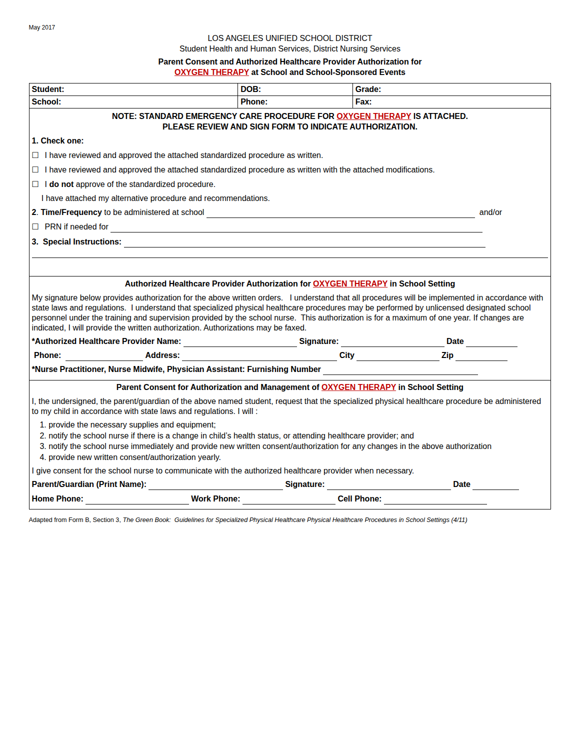May 2017
LOS ANGELES UNIFIED SCHOOL DISTRICT
Student Health and Human Services, District Nursing Services
Parent Consent and Authorized Healthcare Provider Authorization for
OXYGEN THERAPY at School and School-Sponsored Events
| Student: | DOB: | Grade: |
| School: | Phone: | Fax: |
| NOTE: STANDARD EMERGENCY CARE PROCEDURE FOR OXYGEN THERAPY IS ATTACHED. PLEASE REVIEW AND SIGN FORM TO INDICATE AUTHORIZATION. 1. Check one: ☐ I have reviewed and approved the attached standardized procedure as written. ☐ I have reviewed and approved the attached standardized procedure as written with the attached modifications. ☐ I do not approve of the standardized procedure. I have attached my alternative procedure and recommendations. 2 . Time/Frequency to be administered at school and/or ☐ PRN if needed for 3. Special Instructions: |
| Authorized Healthcare Provider Authorization for OXYGEN THERAPY in School Setting My signature below provides authorization for the above written orders. I understand that all procedures will be implemented in accordance with state laws and regulations. I understand that specialized physical healthcare procedures may be performed by unlicensed designated school personnel under the training and supervision provided by the school nurse. This authorization is for a maximum of one year. If changes are indicated, I will provide the written authorization. Authorizations may be faxed. *Authorized Healthcare Provider Name: Signature: Date Phone: Address: City Zip *Nurse Practitioner, Nurse Midwife, Physician Assistant: Furnishing Number |
| Parent Consent for Authorization and Management of OXYGEN THERAPY in School Setting I, the undersigned, the parent/guardian of the above named student, request that the specialized physical healthcare procedure be administered to my child in accordance with state laws and regulations. I will : provide the necessary supplies and equipment; notify the school nurse if there is a change in child’s health status, or attending healthcare provider; and notify the school nurse immediately and provide new written consent/authorization for any changes in the above authorization provide new written consent/authorization yearly. I give consent for the school nurse to communicate with the authorized healthcare provider when necessary. Parent/Guardian (Print Name): Signature: Date Home Phone: Work Phone: Cell Phone: |
Adapted from Form B, Section 3, The Green Book: Guidelines for Specialized Physical Healthcare Physical Healthcare Procedures in School Settings (4/11)